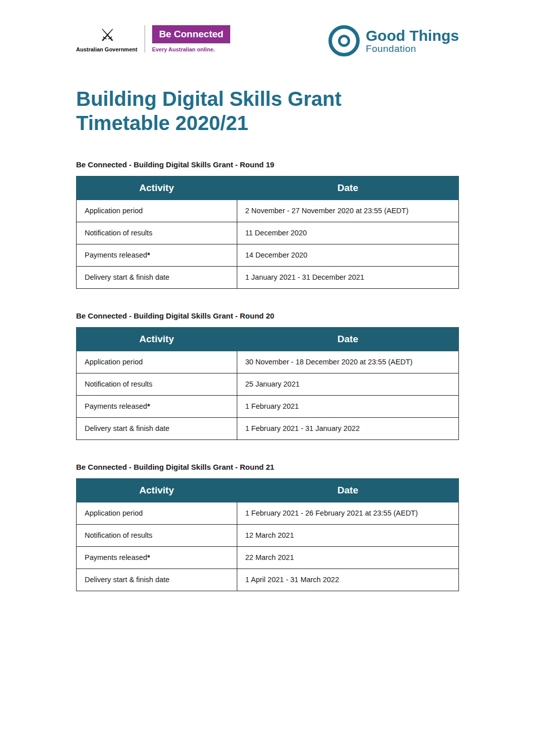⚔
Australian Government
Be Connected Every Australian online.
Good Things Foundation
Building Digital Skills Grant
Timetable 2020/21
Be Connected - Building Digital Skills Grant - Round 19
| Activity | Date |
| --- | --- |
| Application period | 2 November - 27 November 2020 at 23:55 (AEDT) |
| Notification of results | 11 December 2020 |
| Payments released * | 14 December 2020 |
| Delivery start & finish date | 1 January 2021 - 31 December 2021 |
Be Connected - Building Digital Skills Grant - Round 20
| Activity | Date |
| --- | --- |
| Application period | 30 November - 18 December 2020 at 23:55 (AEDT) |
| Notification of results | 25 January 2021 |
| Payments released * | 1 February 2021 |
| Delivery start & finish date | 1 February 2021 - 31 January 2022 |
Be Connected - Building Digital Skills Grant - Round 21
| Activity | Date |
| --- | --- |
| Application period | 1 February 2021 - 26 February 2021 at 23:55 (AEDT) |
| Notification of results | 12 March 2021 |
| Payments released * | 22 March 2021 |
| Delivery start & finish date | 1 April 2021 - 31 March 2022 |